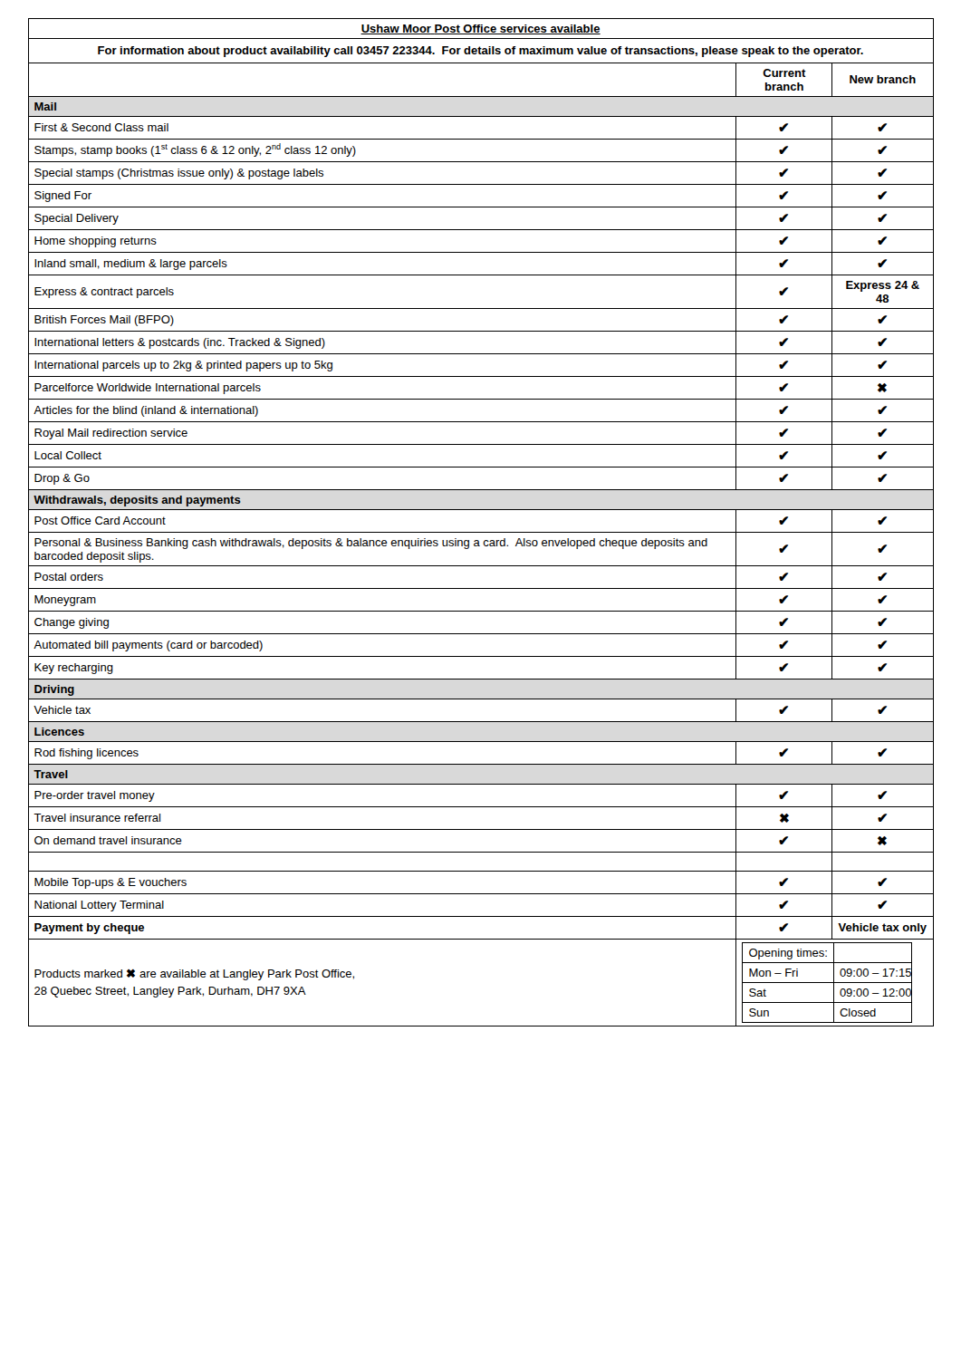| Ushaw Moor Post Office services available |
| For information about product availability call 03457 223344. For details of maximum value of transactions, please speak to the operator. |
| | Current branch | New branch |
| Mail |
| First & Second Class mail | ✔ | ✔ |
| Stamps, stamp books (1 st class 6 & 12 only, 2 nd class 12 only) | ✔ | ✔ |
| Special stamps (Christmas issue only) & postage labels | ✔ | ✔ |
| Signed For | ✔ | ✔ |
| Special Delivery | ✔ | ✔ |
| Home shopping returns | ✔ | ✔ |
| Inland small, medium & large parcels | ✔ | ✔ |
| Express & contract parcels | ✔ | Express 24 & 48 |
| British Forces Mail (BFPO) | ✔ | ✔ |
| International letters & postcards (inc. Tracked & Signed) | ✔ | ✔ |
| International parcels up to 2kg & printed papers up to 5kg | ✔ | ✔ |
| Parcelforce Worldwide International parcels | ✔ | ✖ |
| Articles for the blind (inland & international) | ✔ | ✔ |
| Royal Mail redirection service | ✔ | ✔ |
| Local Collect | ✔ | ✔ |
| Drop & Go | ✔ | ✔ |
| Withdrawals, deposits and payments |
| Post Office Card Account | ✔ | ✔ |
| Personal & Business Banking cash withdrawals, deposits & balance enquiries using a card. Also enveloped cheque deposits and barcoded deposit slips. | ✔ | ✔ |
| Postal orders | ✔ | ✔ |
| Moneygram | ✔ | ✔ |
| Change giving | ✔ | ✔ |
| Automated bill payments (card or barcoded) | ✔ | ✔ |
| Key recharging | ✔ | ✔ |
| Driving |
| Vehicle tax | ✔ | ✔ |
| Licences |
| Rod fishing licences | ✔ | ✔ |
| Travel |
| Pre-order travel money | ✔ | ✔ |
| Travel insurance referral | ✖ | ✔ |
| On demand travel insurance | ✔ | ✖ |
| Mobile Top-ups & E vouchers | ✔ | ✔ |
| National Lottery Terminal | ✔ | ✔ |
| Payment by cheque | ✔ | Vehicle tax only |
| Products marked ✖ are available at Langley Park Post Office, 28 Quebec Street, Langley Park, Durham, DH7 9XA | / Opening times: / / / Mon – Fri / 09:00 – 17:15 / / Sat / 09:00 – 12:00 / / Sun / Closed / |